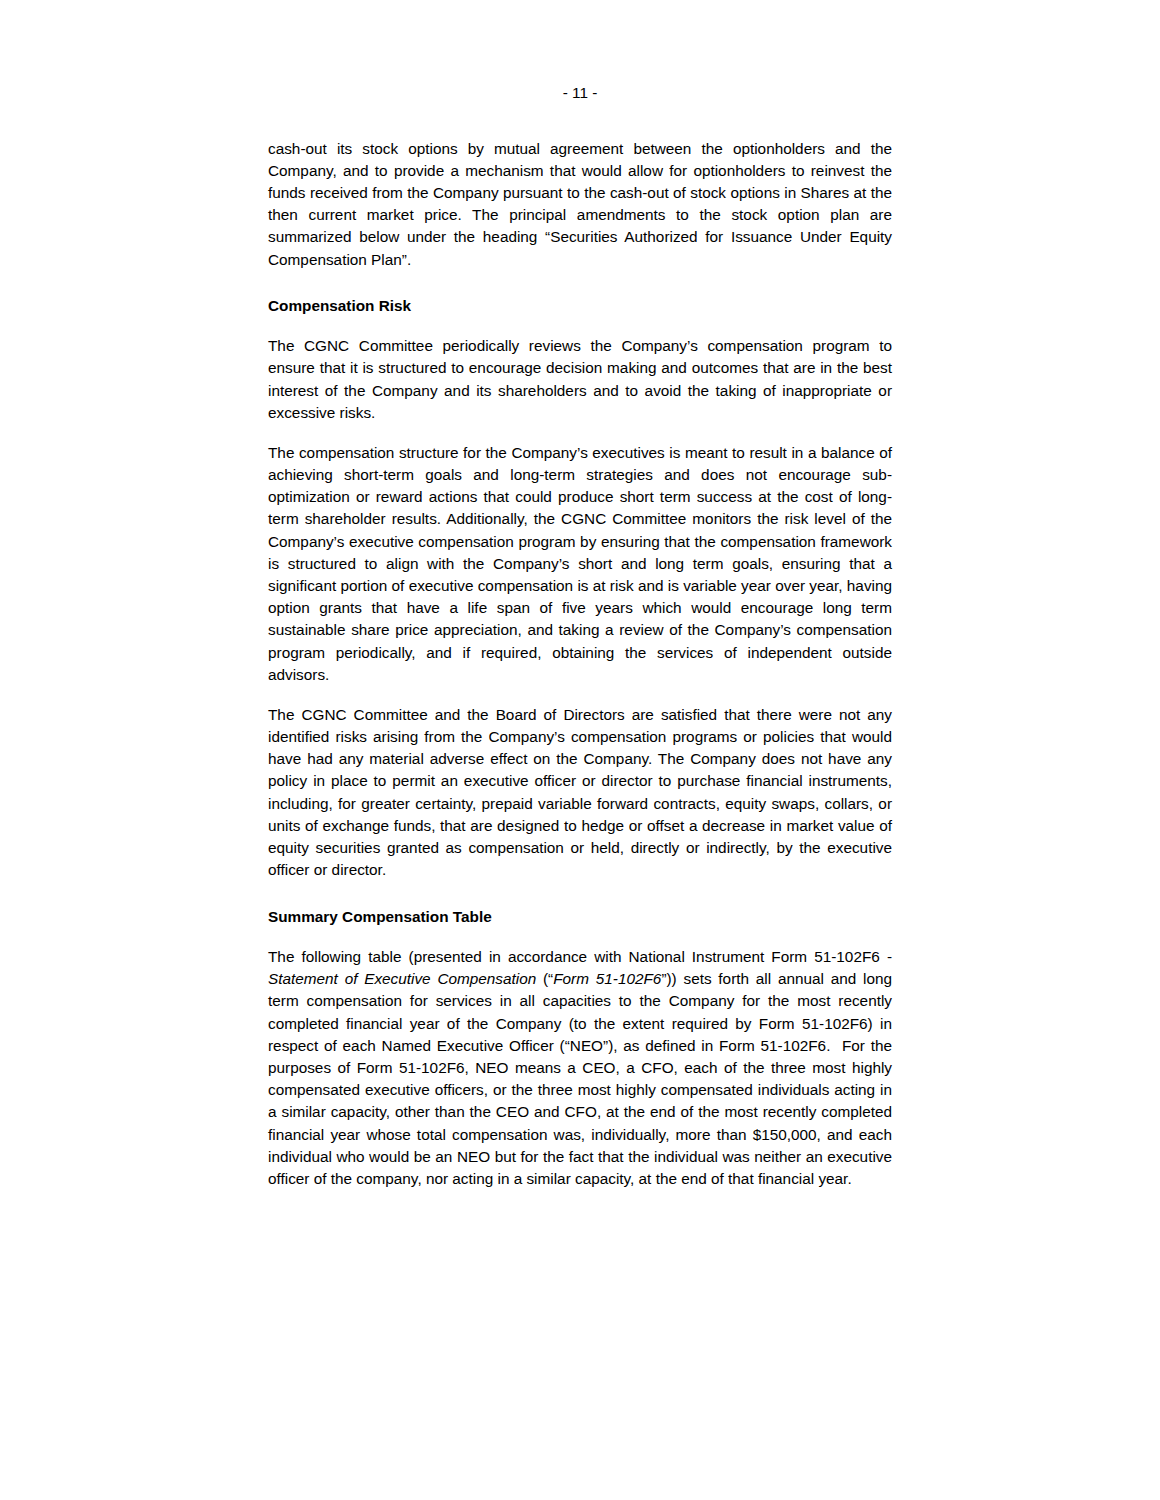- 11 -
cash-out its stock options by mutual agreement between the optionholders and the Company, and to provide a mechanism that would allow for optionholders to reinvest the funds received from the Company pursuant to the cash-out of stock options in Shares at the then current market price. The principal amendments to the stock option plan are summarized below under the heading “Securities Authorized for Issuance Under Equity Compensation Plan”.
Compensation Risk
The CGNC Committee periodically reviews the Company’s compensation program to ensure that it is structured to encourage decision making and outcomes that are in the best interest of the Company and its shareholders and to avoid the taking of inappropriate or excessive risks.
The compensation structure for the Company’s executives is meant to result in a balance of achieving short-term goals and long-term strategies and does not encourage sub-optimization or reward actions that could produce short term success at the cost of long-term shareholder results. Additionally, the CGNC Committee monitors the risk level of the Company’s executive compensation program by ensuring that the compensation framework is structured to align with the Company’s short and long term goals, ensuring that a significant portion of executive compensation is at risk and is variable year over year, having option grants that have a life span of five years which would encourage long term sustainable share price appreciation, and taking a review of the Company’s compensation program periodically, and if required, obtaining the services of independent outside advisors.
The CGNC Committee and the Board of Directors are satisfied that there were not any identified risks arising from the Company’s compensation programs or policies that would have had any material adverse effect on the Company. The Company does not have any policy in place to permit an executive officer or director to purchase financial instruments, including, for greater certainty, prepaid variable forward contracts, equity swaps, collars, or units of exchange funds, that are designed to hedge or offset a decrease in market value of equity securities granted as compensation or held, directly or indirectly, by the executive officer or director.
Summary Compensation Table
The following table (presented in accordance with National Instrument Form 51-102F6 - Statement of Executive Compensation (“Form 51-102F6”)) sets forth all annual and long term compensation for services in all capacities to the Company for the most recently completed financial year of the Company (to the extent required by Form 51-102F6) in respect of each Named Executive Officer (“NEO”), as defined in Form 51-102F6. For the purposes of Form 51-102F6, NEO means a CEO, a CFO, each of the three most highly compensated executive officers, or the three most highly compensated individuals acting in a similar capacity, other than the CEO and CFO, at the end of the most recently completed financial year whose total compensation was, individually, more than $150,000, and each individual who would be an NEO but for the fact that the individual was neither an executive officer of the company, nor acting in a similar capacity, at the end of that financial year.